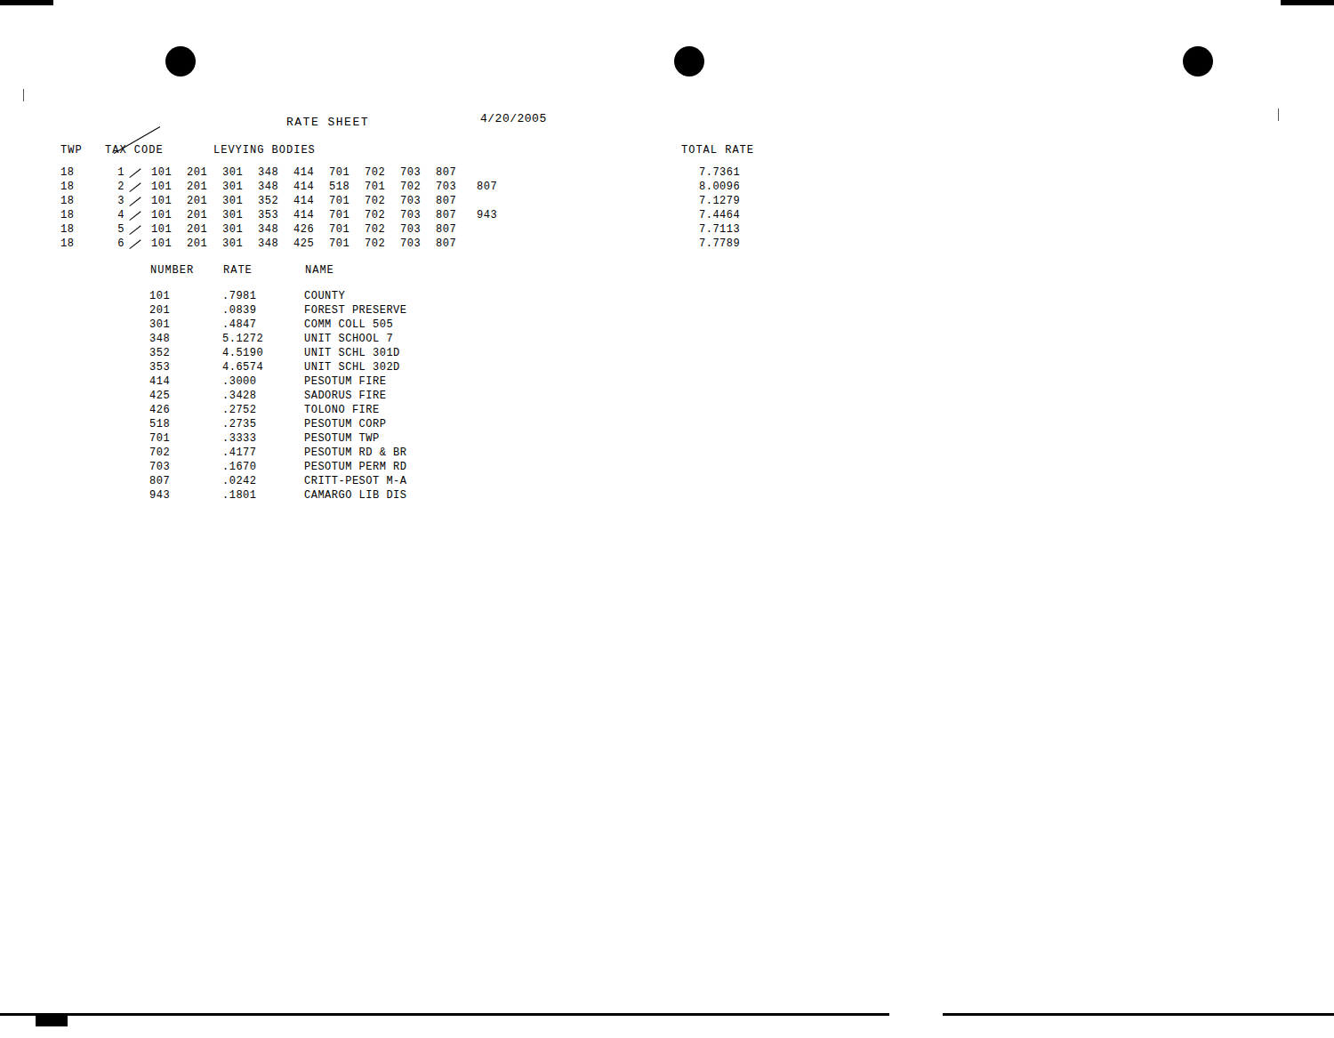RATE SHEET
4/20/2005
TWP
TAX CODE
LEVYING BODIES
TOTAL RATE
| 18 | 1 | | 101 | 201 | 301 | 348 | 414 | 701 | 702 | 703 | 807 | |
| 18 | 2 | | 101 | 201 | 301 | 348 | 414 | 518 | 701 | 702 | 703 | 807 |
| 18 | 3 | | 101 | 201 | 301 | 352 | 414 | 701 | 702 | 703 | 807 | |
| 18 | 4 | | 101 | 201 | 301 | 353 | 414 | 701 | 702 | 703 | 807 | 943 |
| 18 | 5 | | 101 | 201 | 301 | 348 | 426 | 701 | 702 | 703 | 807 | |
| 18 | 6 | | 101 | 201 | 301 | 348 | 425 | 701 | 702 | 703 | 807 | |
7.7361
8.0096
7.1279
7.4464
7.7113
7.7789
| NUMBER | RATE | NAME |
| --- | --- | --- |
| 101 | .7981 | COUNTY |
| 201 | .0839 | FOREST PRESERVE |
| 301 | .4847 | COMM COLL 505 |
| 348 | 5.1272 | UNIT SCHOOL 7 |
| 352 | 4.5190 | UNIT SCHL 301D |
| 353 | 4.6574 | UNIT SCHL 302D |
| 414 | .3000 | PESOTUM FIRE |
| 425 | .3428 | SADORUS FIRE |
| 426 | .2752 | TOLONO FIRE |
| 518 | .2735 | PESOTUM CORP |
| 701 | .3333 | PESOTUM TWP |
| 702 | .4177 | PESOTUM RD & BR |
| 703 | .1670 | PESOTUM PERM RD |
| 807 | .0242 | CRITT-PESOT M-A |
| 943 | .1801 | CAMARGO LIB DIS |
0 '